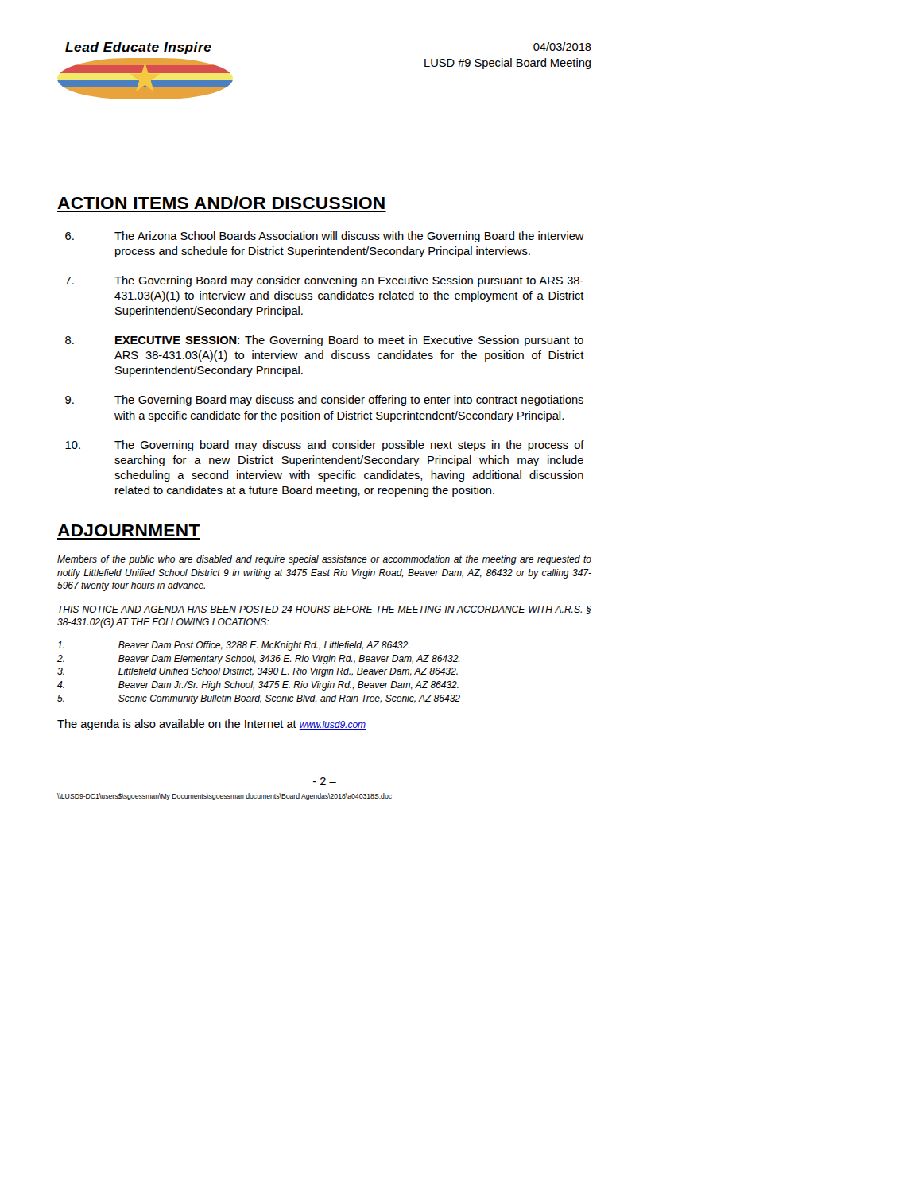Lead Educate Inspire
04/03/2018
LUSD #9 Special Board Meeting
ACTION ITEMS AND/OR DISCUSSION
6. The Arizona School Boards Association will discuss with the Governing Board the interview process and schedule for District Superintendent/Secondary Principal interviews.
7. The Governing Board may consider convening an Executive Session pursuant to ARS 38-431.03(A)(1) to interview and discuss candidates related to the employment of a District Superintendent/Secondary Principal.
8. EXECUTIVE SESSION: The Governing Board to meet in Executive Session pursuant to ARS 38-431.03(A)(1) to interview and discuss candidates for the position of District Superintendent/Secondary Principal.
9. The Governing Board may discuss and consider offering to enter into contract negotiations with a specific candidate for the position of District Superintendent/Secondary Principal.
10. The Governing board may discuss and consider possible next steps in the process of searching for a new District Superintendent/Secondary Principal which may include scheduling a second interview with specific candidates, having additional discussion related to candidates at a future Board meeting, or reopening the position.
ADJOURNMENT
Members of the public who are disabled and require special assistance or accommodation at the meeting are requested to notify Littlefield Unified School District 9 in writing at 3475 East Rio Virgin Road, Beaver Dam, AZ, 86432 or by calling 347-5967 twenty-four hours in advance.
THIS NOTICE AND AGENDA HAS BEEN POSTED 24 HOURS BEFORE THE MEETING IN ACCORDANCE WITH A.R.S. § 38-431.02(G) AT THE FOLLOWING LOCATIONS:
| 1. | Beaver Dam Post Office, 3288 E. McKnight Rd., Littlefield, AZ 86432. |
| 2. | Beaver Dam Elementary School, 3436 E. Rio Virgin Rd., Beaver Dam, AZ 86432. |
| 3. | Littlefield Unified School District, 3490 E. Rio Virgin Rd., Beaver Dam, AZ 86432. |
| 4. | Beaver Dam Jr./Sr. High School, 3475 E. Rio Virgin Rd., Beaver Dam, AZ 86432. |
| 5. | Scenic Community Bulletin Board, Scenic Blvd. and Rain Tree, Scenic, AZ 86432 |
The agenda is also available on the Internet at www.lusd9.com
- 2 –
\\LUSD9-DC1\users$\sgoessman\My Documents\sgoessman documents\Board Agendas\2018\a040318S.doc